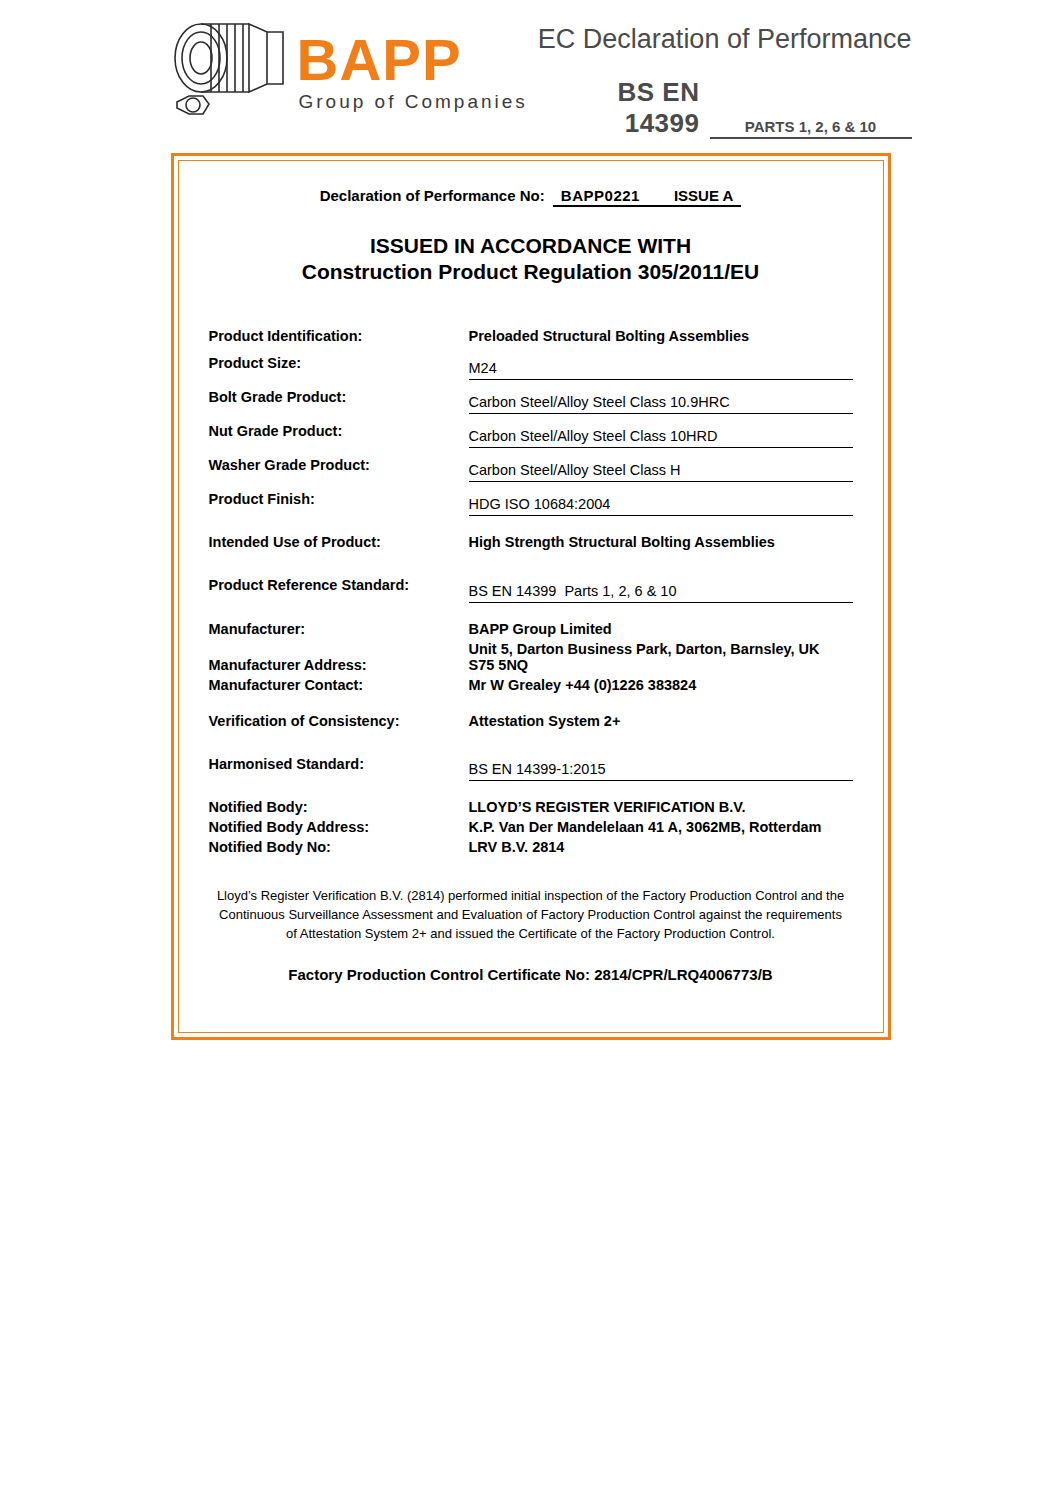BAPP
Group of Companies
EC Declaration of Performance
BS EN 14399 PARTS 1, 2, 6 & 10
Declaration of Performance No: BAPP0221 ISSUE A
ISSUED IN ACCORDANCE WITH
Construction Product Regulation 305/2011/EU
| Product Identification: | Preloaded Structural Bolting Assemblies |
| Product Size: | M24 |
| Bolt Grade Product: | Carbon Steel/Alloy Steel Class 10.9HRC |
| Nut Grade Product: | Carbon Steel/Alloy Steel Class 10HRD |
| Washer Grade Product: | Carbon Steel/Alloy Steel Class H |
| Product Finish: | HDG ISO 10684:2004 |
| Intended Use of Product: | High Strength Structural Bolting Assemblies |
| Product Reference Standard: | BS EN 14399 Parts 1, 2, 6 & 10 |
| Manufacturer: | BAPP Group Limited |
| Manufacturer Address: | Unit 5, Darton Business Park, Darton, Barnsley, UK S75 5NQ |
| Manufacturer Contact: | Mr W Grealey +44 (0)1226 383824 |
| Verification of Consistency: | Attestation System 2+ |
| Harmonised Standard: | BS EN 14399-1:2015 |
| Notified Body: | LLOYD’S REGISTER VERIFICATION B.V. |
| Notified Body Address: | K.P. Van Der Mandelelaan 41 A, 3062MB, Rotterdam |
| Notified Body No: | LRV B.V. 2814 |
Lloyd’s Register Verification B.V. (2814) performed initial inspection of the Factory Production Control and the Continuous Surveillance Assessment and Evaluation of Factory Production Control against the requirements of Attestation System 2+ and issued the Certificate of the Factory Production Control.
Factory Production Control Certificate No: 2814/CPR/LRQ4006773/B